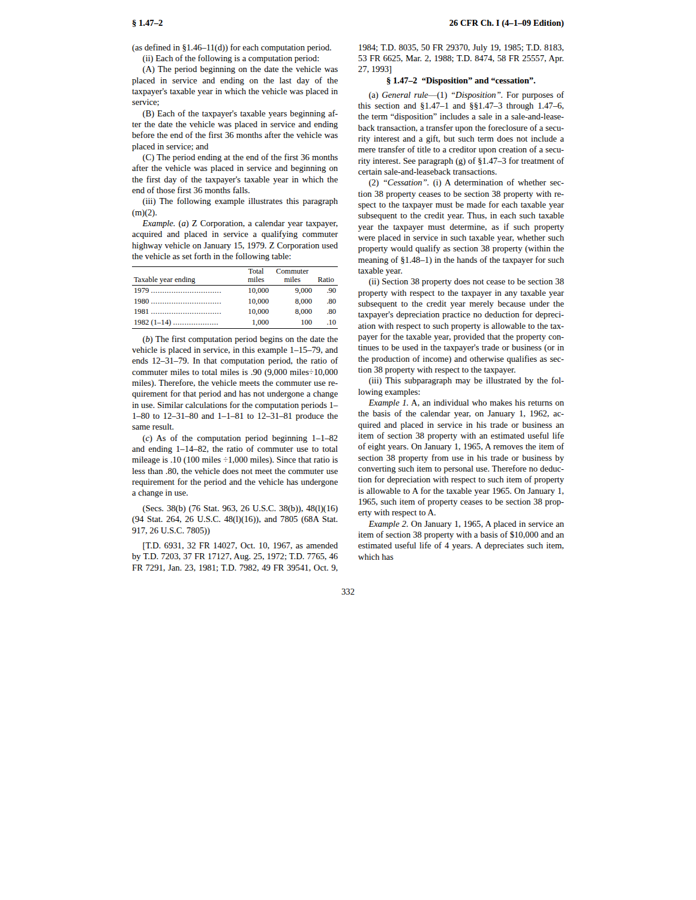§ 1.47–2 26 CFR Ch. I (4–1–09 Edition)
(as defined in §1.46–11(d)) for each computation period.
(ii) Each of the following is a computation period:
(A) The period beginning on the date the vehicle was placed in service and ending on the last day of the taxpayer's taxable year in which the vehicle was placed in service;
(B) Each of the taxpayer's taxable years beginning after the date the vehicle was placed in service and ending before the end of the first 36 months after the vehicle was placed in service; and
(C) The period ending at the end of the first 36 months after the vehicle was placed in service and beginning on the first day of the taxpayer's taxable year in which the end of those first 36 months falls.
(iii) The following example illustrates this paragraph (m)(2).
Example. (a) Z Corporation, a calendar year taxpayer, acquired and placed in service a qualifying commuter highway vehicle on January 15, 1979. Z Corporation used the vehicle as set forth in the following table:
| Taxable year ending | Total miles | Commuter miles | Ratio |
| --- | --- | --- | --- |
| 1979 ............................... | 10,000 | 9,000 | .90 |
| 1980 ............................... | 10,000 | 8,000 | .80 |
| 1981 ............................... | 10,000 | 8,000 | .80 |
| 1982 (1–14) .................... | 1,000 | 100 | .10 |
(b) The first computation period begins on the date the vehicle is placed in service, in this example 1–15–79, and ends 12–31–79. In that computation period, the ratio of commuter miles to total miles is .90 (9,000 miles÷10,000 miles). Therefore, the vehicle meets the commuter use requirement for that period and has not undergone a change in use. Similar calculations for the computation periods 1–1–80 to 12–31–80 and 1–1–81 to 12–31–81 produce the same result.
(c) As of the computation period beginning 1–1–82 and ending 1–14–82, the ratio of commuter use to total mileage is .10 (100 miles ÷1,000 miles). Since that ratio is less than .80, the vehicle does not meet the commuter use requirement for the period and the vehicle has undergone a change in use.
(Secs. 38(b) (76 Stat. 963, 26 U.S.C. 38(b)), 48(l)(16) (94 Stat. 264, 26 U.S.C. 48(l)(16)), and 7805 (68A Stat. 917, 26 U.S.C. 7805))
[T.D. 6931, 32 FR 14027, Oct. 10, 1967, as amended by T.D. 7203, 37 FR 17127, Aug. 25, 1972; T.D. 7765, 46 FR 7291, Jan. 23, 1981; T.D. 7982, 49 FR 39541, Oct. 9, 1984; T.D. 8035, 50 FR 29370, July 19, 1985; T.D. 8183, 53 FR 6625, Mar. 2, 1988; T.D. 8474, 58 FR 25557, Apr. 27, 1993]
§ 1.47–2 “Disposition” and “cessation”.
(a) General rule—(1) “Disposition”. For purposes of this section and §1.47–1 and §§1.47–3 through 1.47–6, the term “disposition” includes a sale in a sale-and-leaseback transaction, a transfer upon the foreclosure of a security interest and a gift, but such term does not include a mere transfer of title to a creditor upon creation of a security interest. See paragraph (g) of §1.47–3 for treatment of certain sale-and-leaseback transactions.
(2) “Cessation”. (i) A determination of whether section 38 property ceases to be section 38 property with respect to the taxpayer must be made for each taxable year subsequent to the credit year. Thus, in each such taxable year the taxpayer must determine, as if such property were placed in service in such taxable year, whether such property would qualify as section 38 property (within the meaning of §1.48–1) in the hands of the taxpayer for such taxable year.
(ii) Section 38 property does not cease to be section 38 property with respect to the taxpayer in any taxable year subsequent to the credit year merely because under the taxpayer's depreciation practice no deduction for depreciation with respect to such property is allowable to the taxpayer for the taxable year, provided that the property continues to be used in the taxpayer's trade or business (or in the production of income) and otherwise qualifies as section 38 property with respect to the taxpayer.
(iii) This subparagraph may be illustrated by the following examples:
Example 1. A, an individual who makes his returns on the basis of the calendar year, on January 1, 1962, acquired and placed in service in his trade or business an item of section 38 property with an estimated useful life of eight years. On January 1, 1965, A removes the item of section 38 property from use in his trade or business by converting such item to personal use. Therefore no deduction for depreciation with respect to such item of property is allowable to A for the taxable year 1965. On January 1, 1965, such item of property ceases to be section 38 property with respect to A.
Example 2. On January 1, 1965, A placed in service an item of section 38 property with a basis of $10,000 and an estimated useful life of 4 years. A depreciates such item, which has
332